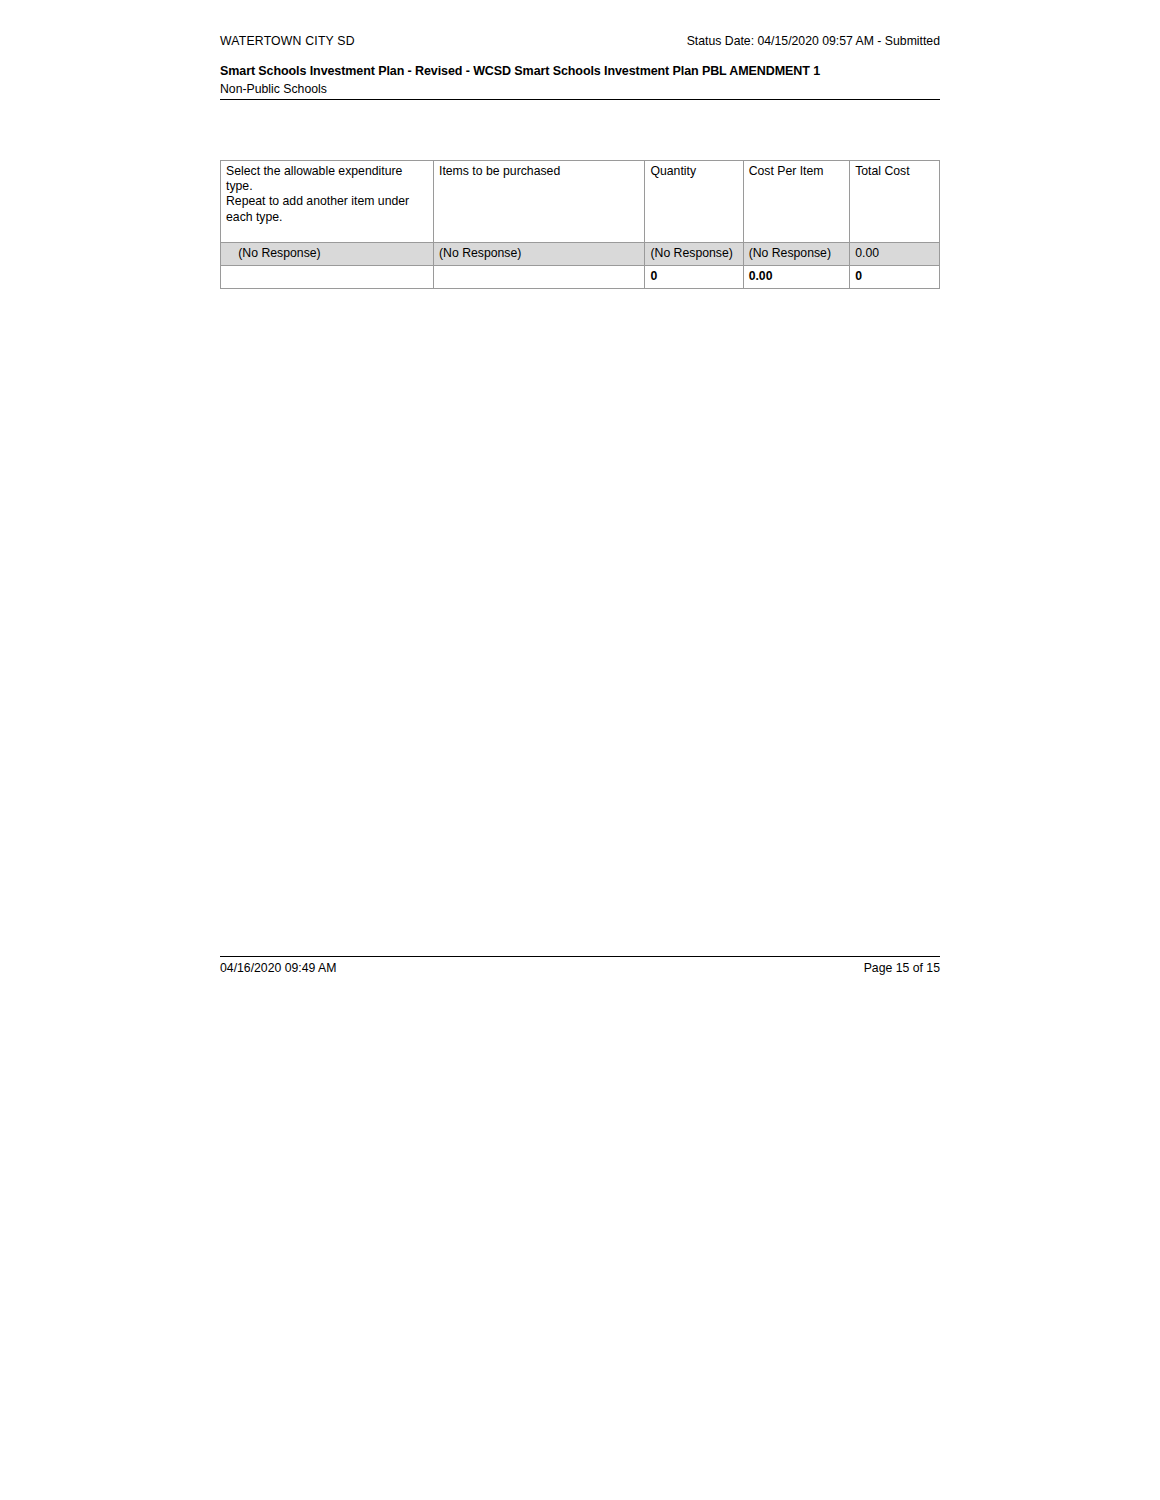WATERTOWN CITY SD
Status Date: 04/15/2020 09:57 AM - Submitted
Smart Schools Investment Plan - Revised - WCSD Smart Schools Investment Plan PBL AMENDMENT 1
Non-Public Schools
| Select the allowable expenditure type. Repeat to add another item under each type. | Items to be purchased | Quantity | Cost Per Item | Total Cost |
| (No Response) | (No Response) | (No Response) | (No Response) | 0.00 |
| | | 0 | 0.00 | 0 |
04/16/2020 09:49 AM
Page 15 of 15